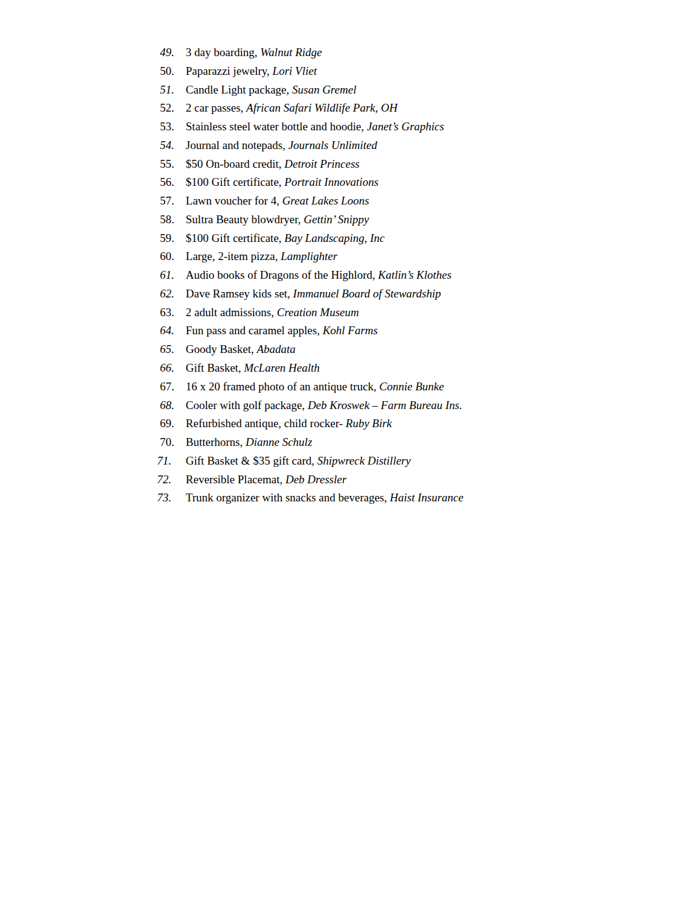49. 3 day boarding, Walnut Ridge
50. Paparazzi jewelry, Lori Vliet
51. Candle Light package, Susan Gremel
52. 2 car passes, African Safari Wildlife Park, OH
53. Stainless steel water bottle and hoodie, Janet’s Graphics
54. Journal and notepads, Journals Unlimited
55.$50 On-board credit, Detroit Princess
56.$100 Gift certificate, Portrait Innovations
57. Lawn voucher for 4, Great Lakes Loons
58. Sultra Beauty blowdryer, Gettin’ Snippy
59.$100 Gift certificate, Bay Landscaping, Inc
60. Large, 2-item pizza, Lamplighter
61. Audio books of Dragons of the Highlord, Katlin’s Klothes
62. Dave Ramsey kids set, Immanuel Board of Stewardship
63. 2 adult admissions, Creation Museum
64. Fun pass and caramel apples, Kohl Farms
65. Goody Basket, Abadata
66. Gift Basket, McLaren Health
67. 16 x 20 framed photo of an antique truck, Connie Bunke
68. Cooler with golf package, Deb Kroswek – Farm Bureau Ins.
69. Refurbished antique, child rocker- Ruby Birk
70. Butterhorns, Dianne Schulz
71. Gift Basket & $35 gift card, Shipwreck Distillery
72. Reversible Placemat, Deb Dressler
73. Trunk organizer with snacks and beverages, Haist Insurance